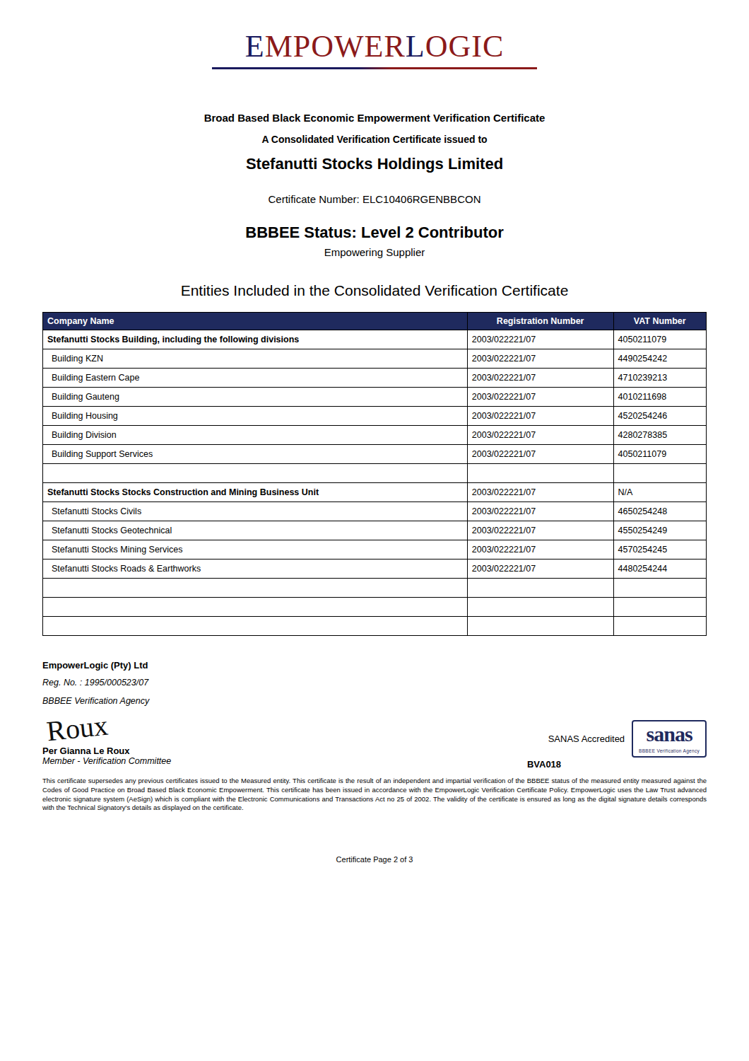EMPOWERLOGIC
Broad Based Black Economic Empowerment Verification Certificate
A Consolidated Verification Certificate issued to
Stefanutti Stocks Holdings Limited
Certificate Number: ELC10406RGENBBCON
BBBEE Status: Level 2 Contributor
Empowering Supplier
Entities Included in the Consolidated Verification Certificate
| Company Name | Registration Number | VAT Number |
| --- | --- | --- |
| Stefanutti Stocks Building, including the following divisions | 2003/022221/07 | 4050211079 |
| Building KZN | 2003/022221/07 | 4490254242 |
| Building Eastern Cape | 2003/022221/07 | 4710239213 |
| Building Gauteng | 2003/022221/07 | 4010211698 |
| Building Housing | 2003/022221/07 | 4520254246 |
| Building Division | 2003/022221/07 | 4280278385 |
| Building Support Services | 2003/022221/07 | 4050211079 |
| Stefanutti Stocks Stocks Construction and Mining Business Unit | 2003/022221/07 | N/A |
| Stefanutti Stocks Civils | 2003/022221/07 | 4650254248 |
| Stefanutti Stocks Geotechnical | 2003/022221/07 | 4550254249 |
| Stefanutti Stocks Mining Services | 2003/022221/07 | 4570254245 |
| Stefanutti Stocks Roads & Earthworks | 2003/022221/07 | 4480254244 |
EmpowerLogic (Pty) Ltd
Reg. No. : 1995/000523/07
BBBEE Verification Agency
Roux
Per Gianna Le Roux
Member - Verification Committee
SANAS Accredited sanas
BBBEE Verification Agency
BVA018
This certificate supersedes any previous certificates issued to the Measured entity. This certificate is the result of an independent and impartial verification of the BBBEE status of the measured entity measured against the Codes of Good Practice on Broad Based Black Economic Empowerment. This certificate has been issued in accordance with the EmpowerLogic Verification Certificate Policy. EmpowerLogic uses the Law Trust advanced electronic signature system (AeSign) which is compliant with the Electronic Communications and Transactions Act no 25 of 2002. The validity of the certificate is ensured as long as the digital signature details corresponds with the Technical Signatory's details as displayed on the certificate.
Certificate Page 2 of 3